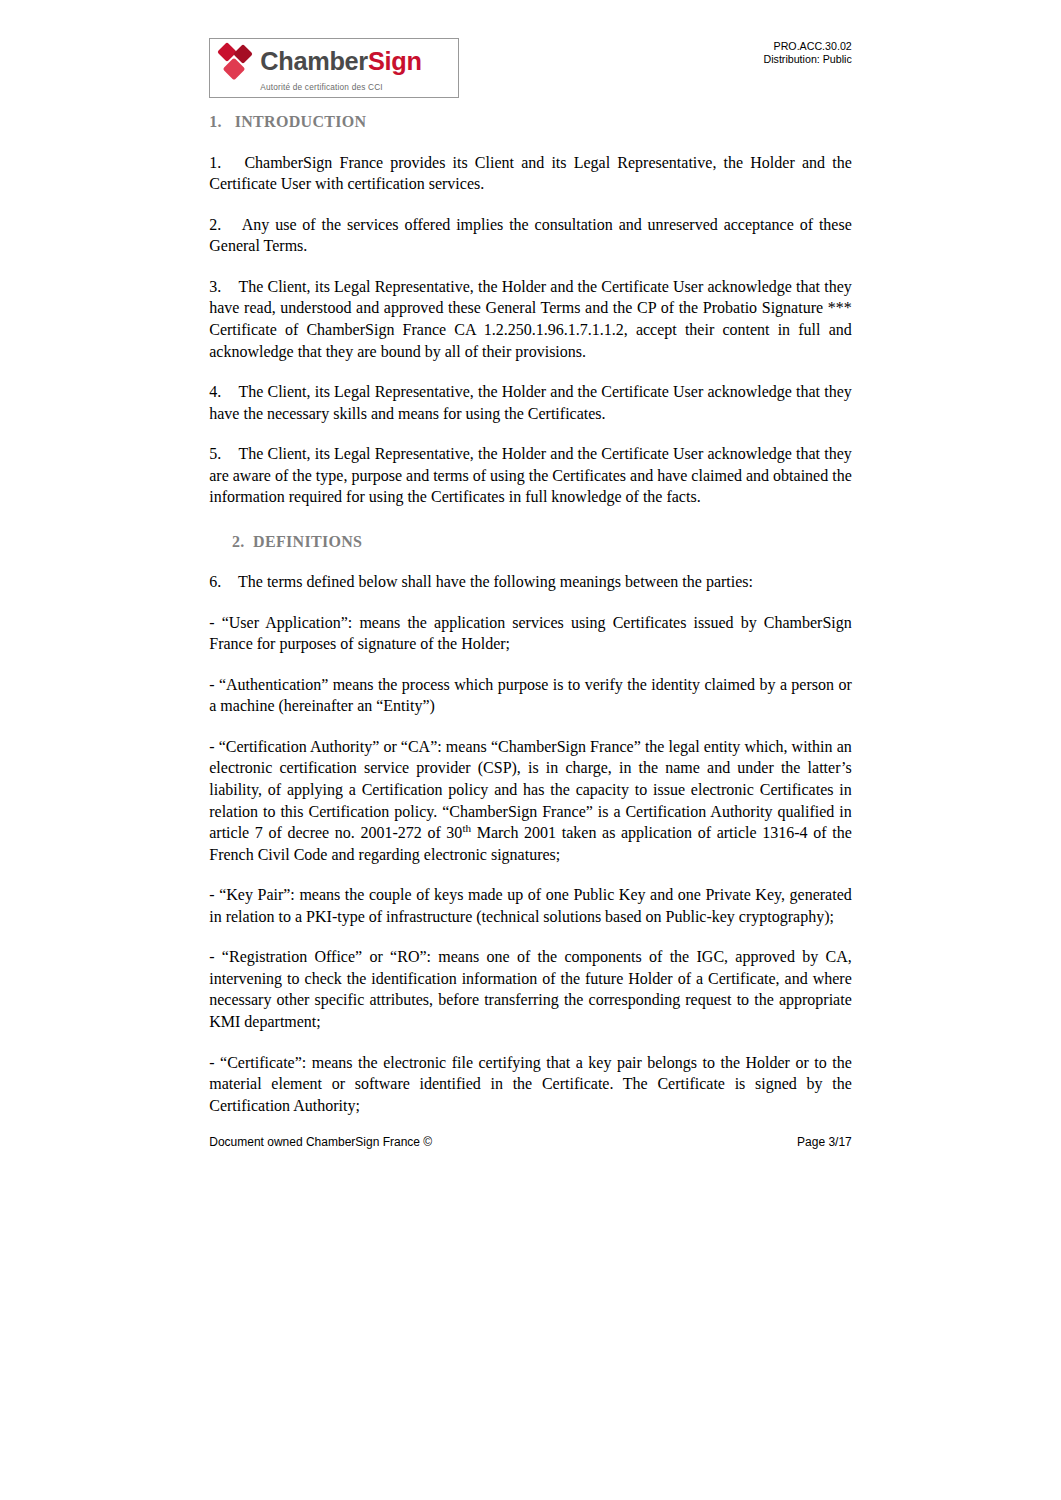ChamberSign
Autorité de certification des CCI
PRO.ACC.30.02
Distribution: Public
1. INTRODUCTION
1. ChamberSign France provides its Client and its Legal Representative, the Holder and the Certificate User with certification services.
2. Any use of the services offered implies the consultation and unreserved acceptance of these General Terms.
3. The Client, its Legal Representative, the Holder and the Certificate User acknowledge that they have read, understood and approved these General Terms and the CP of the Probatio Signature *** Certificate of ChamberSign France CA 1.2.250.1.96.1.7.1.1.2, accept their content in full and acknowledge that they are bound by all of their provisions.
4. The Client, its Legal Representative, the Holder and the Certificate User acknowledge that they have the necessary skills and means for using the Certificates.
5. The Client, its Legal Representative, the Holder and the Certificate User acknowledge that they are aware of the type, purpose and terms of using the Certificates and have claimed and obtained the information required for using the Certificates in full knowledge of the facts.
2. DEFINITIONS
6. The terms defined below shall have the following meanings between the parties:
- “User Application”: means the application services using Certificates issued by ChamberSign France for purposes of signature of the Holder;
- “Authentication” means the process which purpose is to verify the identity claimed by a person or a machine (hereinafter an “Entity”)
- “Certification Authority” or “CA”: means “ChamberSign France” the legal entity which, within an electronic certification service provider (CSP), is in charge, in the name and under the latter’s liability, of applying a Certification policy and has the capacity to issue electronic Certificates in relation to this Certification policy. “ChamberSign France” is a Certification Authority qualified in article 7 of decree no. 2001-272 of 30th March 2001 taken as application of article 1316-4 of the French Civil Code and regarding electronic signatures;
- “Key Pair”: means the couple of keys made up of one Public Key and one Private Key, generated in relation to a PKI-type of infrastructure (technical solutions based on Public-key cryptography);
- “Registration Office” or “RO”: means one of the components of the IGC, approved by CA, intervening to check the identification information of the future Holder of a Certificate, and where necessary other specific attributes, before transferring the corresponding request to the appropriate KMI department;
- “Certificate”: means the electronic file certifying that a key pair belongs to the Holder or to the material element or software identified in the Certificate. The Certificate is signed by the Certification Authority;
Document owned ChamberSign France ©
Page 3/17